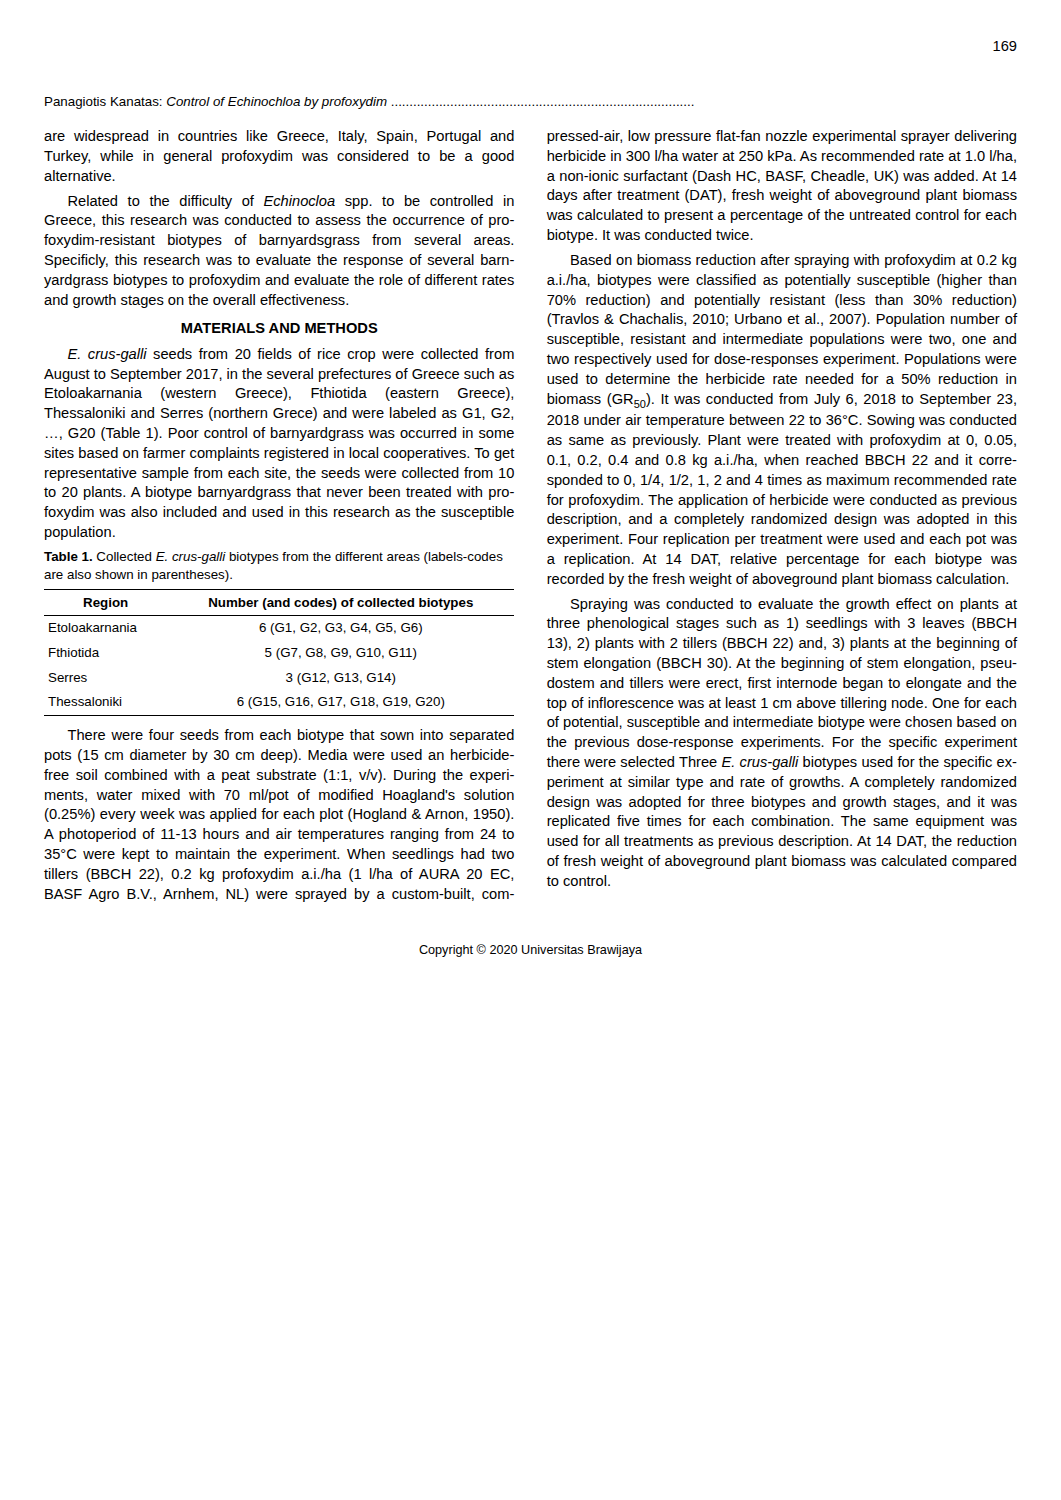169
Panagiotis Kanatas: Control of Echinochloa by profoxydim ..................................................................................
are widespread in countries like Greece, Italy, Spain, Portugal and Turkey, while in general profoxydim was considered to be a good alternative.
Related to the difficulty of Echinocloa spp. to be controlled in Greece, this research was conducted to assess the occurrence of profoxydim-resistant biotypes of barnyardsgrass from several areas. Specificly, this research was to evaluate the response of several barnyardgrass biotypes to profoxydim and evaluate the role of different rates and growth stages on the overall effectiveness.
Materials and Methods
E. crus-galli seeds from 20 fields of rice crop were collected from August to September 2017, in the several prefectures of Greece such as Etoloakarnania (western Greece), Fthiotida (eastern Greece), Thessaloniki and Serres (northern Grece) and were labeled as G1, G2, …, G20 (Table 1). Poor control of barnyardgrass was occurred in some sites based on farmer complaints registered in local cooperatives. To get representative sample from each site, the seeds were collected from 10 to 20 plants. A biotype barnyardgrass that never been treated with profoxydim was also included and used in this research as the susceptible population.
Table 1. Collected E. crus-galli biotypes from the different areas (labels-codes are also shown in parentheses).
| Region | Number (and codes) of collected biotypes |
| --- | --- |
| Etoloakarnania | 6 (G1, G2, G3, G4, G5, G6) |
| Fthiotida | 5 (G7, G8, G9, G10, G11) |
| Serres | 3 (G12, G13, G14) |
| Thessaloniki | 6 (G15, G16, G17, G18, G19, G20) |
There were four seeds from each biotype that sown into separated pots (15 cm diameter by 30 cm deep). Media were used an herbicide-free soil combined with a peat substrate (1:1, v/v). During the experiments, water mixed with 70 ml/pot of modified Hoagland's solution (0.25%) every week was applied for each plot (Hogland & Arnon, 1950). A photoperiod of 11-13 hours and air temperatures ranging from 24 to 35°C were kept to maintain the experiment. When seedlings had two tillers (BBCH 22), 0.2 kg profoxydim a.i./ha (1 l/ha of AURA 20 EC, BASF Agro B.V., Arnhem, NL) were sprayed by a custom-built, compressed-air, low pressure flat-fan nozzle experimental sprayer delivering herbicide in 300 l/ha water at 250 kPa. As recommended rate at 1.0 l/ha, a non-ionic surfactant (Dash HC, BASF, Cheadle, UK) was added. At 14 days after treatment (DAT), fresh weight of aboveground plant biomass was calculated to present a percentage of the untreated control for each biotype. It was conducted twice.
Based on biomass reduction after spraying with profoxydim at 0.2 kg a.i./ha, biotypes were classified as potentially susceptible (higher than 70% reduction) and potentially resistant (less than 30% reduction) (Travlos & Chachalis, 2010; Urbano et al., 2007). Population number of susceptible, resistant and intermediate populations were two, one and two respectively used for dose-responses experiment. Populations were used to determine the herbicide rate needed for a 50% reduction in biomass (GR50). It was conducted from July 6, 2018 to September 23, 2018 under air temperature between 22 to 36°C. Sowing was conducted as same as previously. Plant were treated with profoxydim at 0, 0.05, 0.1, 0.2, 0.4 and 0.8 kg a.i./ha, when reached BBCH 22 and it corresponded to 0, 1/4, 1/2, 1, 2 and 4 times as maximum recommended rate for profoxydim. The application of herbicide were conducted as previous description, and a completely randomized design was adopted in this experiment. Four replication per treatment were used and each pot was a replication. At 14 DAT, relative percentage for each biotype was recorded by the fresh weight of aboveground plant biomass calculation.
Spraying was conducted to evaluate the growth effect on plants at three phenological stages such as 1) seedlings with 3 leaves (BBCH 13), 2) plants with 2 tillers (BBCH 22) and, 3) plants at the beginning of stem elongation (BBCH 30). At the beginning of stem elongation, pseudostem and tillers were erect, first internode began to elongate and the top of inflorescence was at least 1 cm above tillering node. One for each of potential, susceptible and intermediate biotype were chosen based on the previous dose-response experiments. For the specific experiment there were selected Three E. crus-galli biotypes used for the specific experiment at similar type and rate of growths. A completely randomized design was adopted for three biotypes and growth stages, and it was replicated five times for each combination. The same equipment was used for all treatments as previous description. At 14 DAT, the reduction of fresh weight of aboveground plant biomass was calculated compared to control.
Copyright © 2020 Universitas Brawijaya